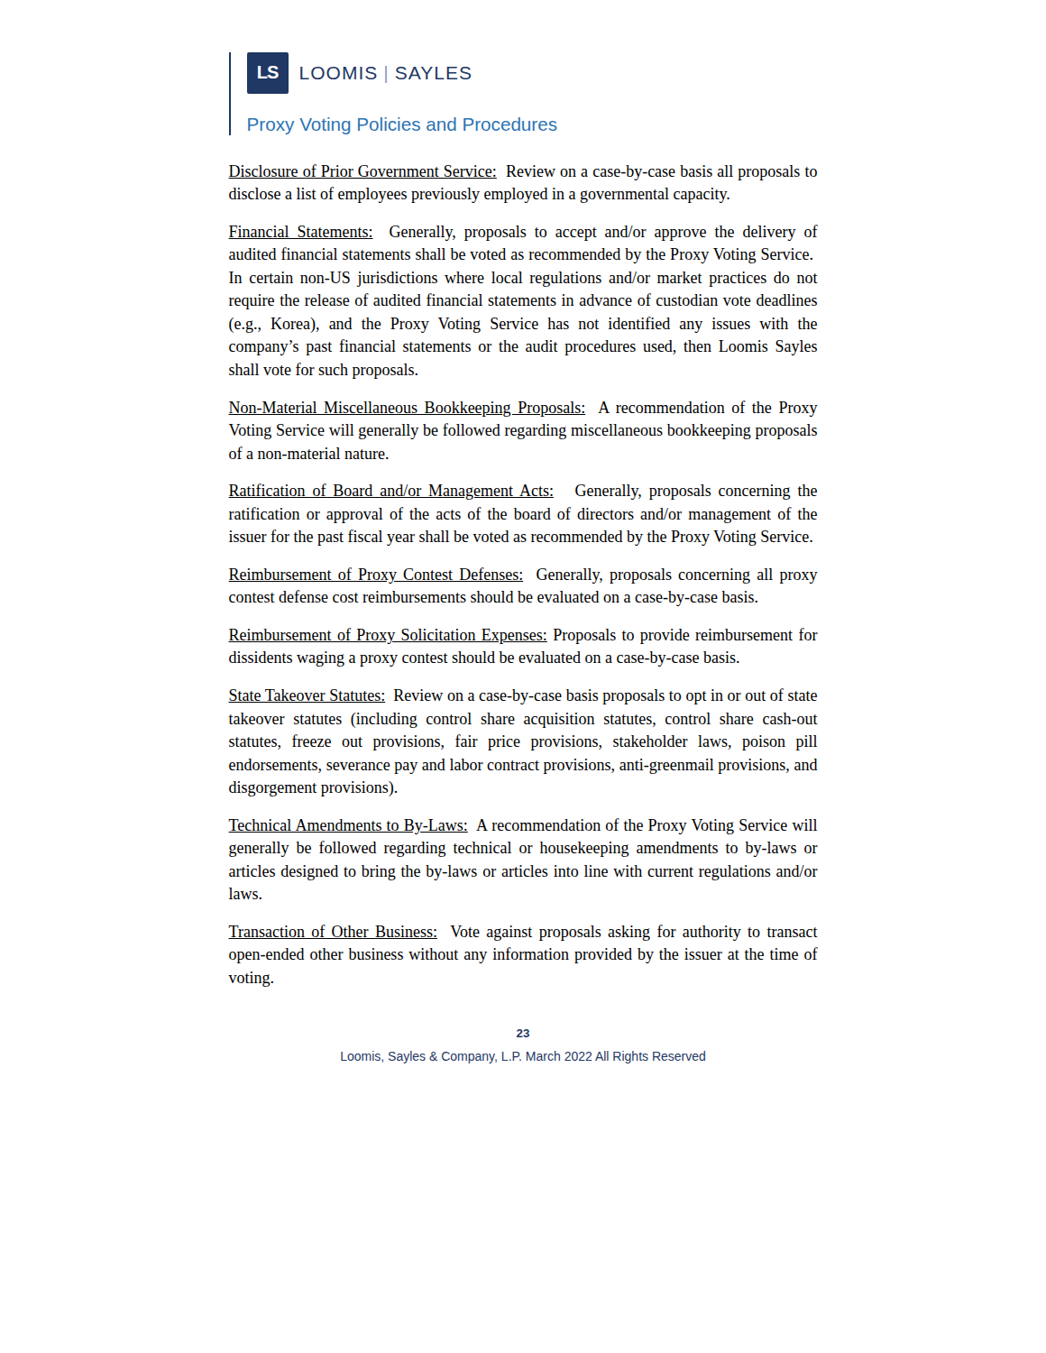LS
LOOMIS|SAYLES
Proxy Voting Policies and Procedures
Disclosure of Prior Government Service: Review on a case-by-case basis all proposals to disclose a list of employees previously employed in a governmental capacity.
Financial Statements: Generally, proposals to accept and/or approve the delivery of audited financial statements shall be voted as recommended by the Proxy Voting Service. In certain non-US jurisdictions where local regulations and/or market practices do not require the release of audited financial statements in advance of custodian vote deadlines (e.g., Korea), and the Proxy Voting Service has not identified any issues with the company’s past financial statements or the audit procedures used, then Loomis Sayles shall vote for such proposals.
Non-Material Miscellaneous Bookkeeping Proposals: A recommendation of the Proxy Voting Service will generally be followed regarding miscellaneous bookkeeping proposals of a non-material nature.
Ratification of Board and/or Management Acts: Generally, proposals concerning the ratification or approval of the acts of the board of directors and/or management of the issuer for the past fiscal year shall be voted as recommended by the Proxy Voting Service.
Reimbursement of Proxy Contest Defenses: Generally, proposals concerning all proxy contest defense cost reimbursements should be evaluated on a case-by-case basis.
Reimbursement of Proxy Solicitation Expenses: Proposals to provide reimbursement for dissidents waging a proxy contest should be evaluated on a case-by-case basis.
State Takeover Statutes: Review on a case-by-case basis proposals to opt in or out of state takeover statutes (including control share acquisition statutes, control share cash-out statutes, freeze out provisions, fair price provisions, stakeholder laws, poison pill endorsements, severance pay and labor contract provisions, anti-greenmail provisions, and disgorgement provisions).
Technical Amendments to By-Laws: A recommendation of the Proxy Voting Service will generally be followed regarding technical or housekeeping amendments to by-laws or articles designed to bring the by-laws or articles into line with current regulations and/or laws.
Transaction of Other Business: Vote against proposals asking for authority to transact open-ended other business without any information provided by the issuer at the time of voting.
23
Loomis, Sayles & Company, L.P. March 2022 All Rights Reserved